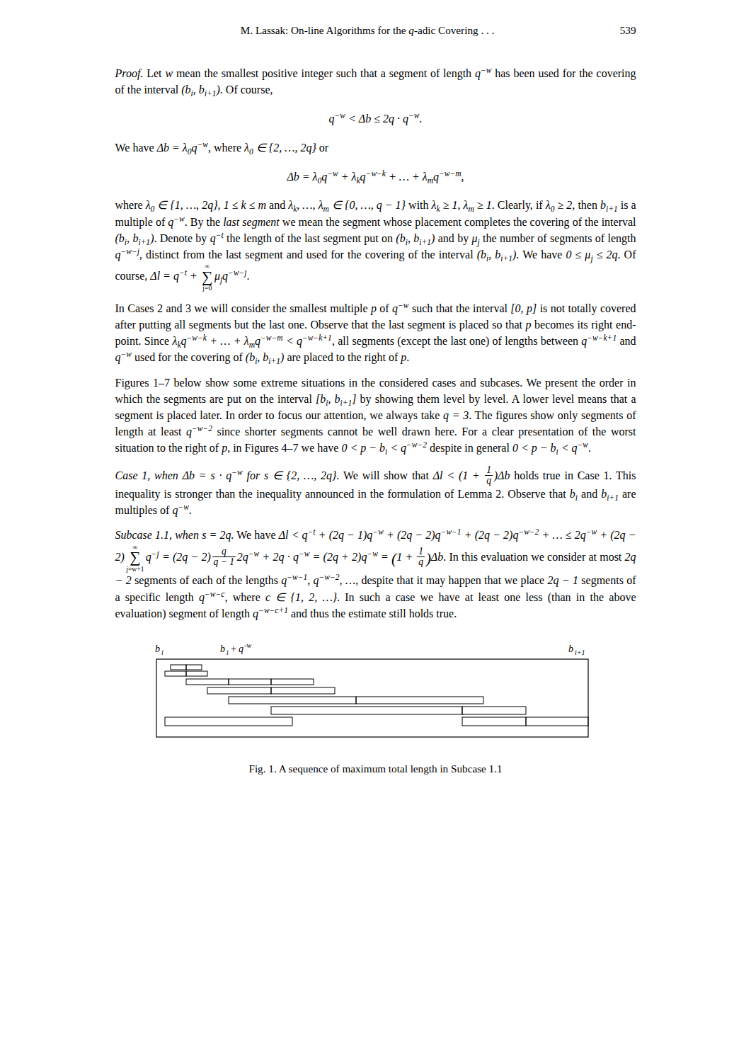M. Lassak: On-line Algorithms for the q-adic Covering . . . 539
Proof. Let w mean the smallest positive integer such that a segment of length q−w has been used for the covering of the interval (bi, bi+1). Of course,
q−w < Δb ≤ 2q · q−w.
We have Δb = λ0q−w, where λ0 ∈ {2, …, 2q} or
Δb = λ0q−w + λkq−w−k + … + λmq−w−m,
where λ0 ∈ {1, …, 2q}, 1 ≤ k ≤ m and λk, …, λm ∈ {0, …, q − 1} with λk ≥ 1, λm ≥ 1. Clearly, if λ0 ≥ 2, then bi+1 is a multiple of q−w. By the last segment we mean the segment whose placement completes the covering of the interval (bi, bi+1). Denote by q−t the length of the last segment put on (bi, bi+1) and by μj the number of segments of length q−w−j, distinct from the last segment and used for the covering of the interval (bi, bi+1). We have 0 ≤ μj ≤ 2q. Of course, Δl = q−t + ∞∑j=0μjq−w−j.
In Cases 2 and 3 we will consider the smallest multiple p of q−w such that the interval [0, p] is not totally covered after putting all segments but the last one. Observe that the last segment is placed so that p becomes its right end-point. Since λkq−w−k + … + λmq−w−m < q−w−k+1, all segments (except the last one) of lengths between q−w−k+1 and q−w used for the covering of (bi, bi+1) are placed to the right of p.
Figures 1–7 below show some extreme situations in the considered cases and subcases. We present the order in which the segments are put on the interval [bi, bi+1] by showing them level by level. A lower level means that a segment is placed later. In order to focus our attention, we always take q = 3. The figures show only segments of length at least q−w−2 since shorter segments cannot be well drawn here. For a clear presentation of the worst situation to the right of p, in Figures 4–7 we have 0 < p − bi < q−w−2 despite in general 0 < p − bi < q−w.
Case 1, when Δb = s · q−w for s ∈ {2, …, 2q}. We will show that Δl < (1 + 1 q)Δb holds true in Case 1. This inequality is stronger than the inequality announced in the formulation of Lemma 2. Observe that bi and bi+1 are multiples of q−w.
Subcase 1.1, when s = 2q. We have Δl < q−t + (2q − 1)q−w + (2q − 2)q−w−1 + (2q − 2)q−w−2 + … ≤ 2q−w + (2q − 2)∞∑j=w+1q−j = (2q − 2)qq − 12q−w + 2q · q−w = (2q + 2)q−w = (1 + 1 q) Δb. In this evaluation we consider at most 2q − 2 segments of each of the lengths q−w−1, q−w−2, …, despite that it may happen that we place 2q − 1 segments of a specific length q−w−c, where c ∈ {1, 2, …}. In such a case we have at least one less (than in the above evaluation) segment of length q−w−c+1 and thus the estimate still holds true.
b i b i + q -w b i+1
Fig. 1. A sequence of maximum total length in Subcase 1.1